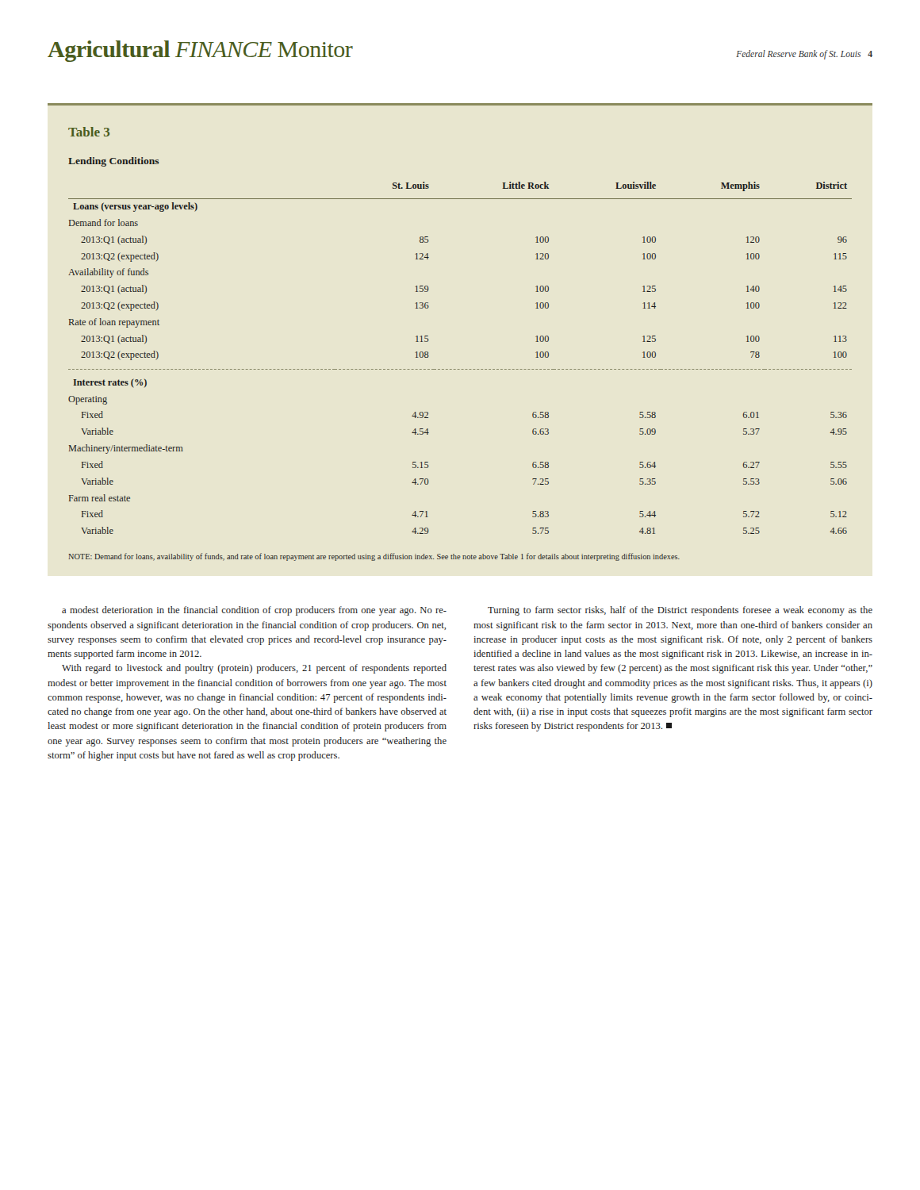Agricultural FINANCE Monitor
Federal Reserve Bank of St. Louis 4
Table 3
Lending Conditions
| | St. Louis | Little Rock | Louisville | Memphis | District |
| --- | --- | --- | --- | --- | --- |
| Loans (versus year-ago levels) | | | | | |
| Demand for loans | | | | | |
| 2013:Q1 (actual) | 85 | 100 | 100 | 120 | 96 |
| 2013:Q2 (expected) | 124 | 120 | 100 | 100 | 115 |
| Availability of funds | | | | | |
| 2013:Q1 (actual) | 159 | 100 | 125 | 140 | 145 |
| 2013:Q2 (expected) | 136 | 100 | 114 | 100 | 122 |
| Rate of loan repayment | | | | | |
| 2013:Q1 (actual) | 115 | 100 | 125 | 100 | 113 |
| 2013:Q2 (expected) | 108 | 100 | 100 | 78 | 100 |
| Interest rates (%) | | | | | |
| Operating | | | | | |
| Fixed | 4.92 | 6.58 | 5.58 | 6.01 | 5.36 |
| Variable | 4.54 | 6.63 | 5.09 | 5.37 | 4.95 |
| Machinery/intermediate-term | | | | | |
| Fixed | 5.15 | 6.58 | 5.64 | 6.27 | 5.55 |
| Variable | 4.70 | 7.25 | 5.35 | 5.53 | 5.06 |
| Farm real estate | | | | | |
| Fixed | 4.71 | 5.83 | 5.44 | 5.72 | 5.12 |
| Variable | 4.29 | 5.75 | 4.81 | 5.25 | 4.66 |
NOTE: Demand for loans, availability of funds, and rate of loan repayment are reported using a diffusion index. See the note above Table 1 for details about interpreting diffusion indexes.
a modest deterioration in the financial condition of crop producers from one year ago. No respondents observed a significant deterioration in the financial condition of crop producers. On net, survey responses seem to confirm that elevated crop prices and record-level crop insurance payments supported farm income in 2012.
With regard to livestock and poultry (protein) producers, 21 percent of respondents reported modest or better improvement in the financial condition of borrowers from one year ago. The most common response, however, was no change in financial condition: 47 percent of respondents indicated no change from one year ago. On the other hand, about one-third of bankers have observed at least modest or more significant deterioration in the financial condition of protein producers from one year ago. Survey responses seem to confirm that most protein producers are “weathering the storm” of higher input costs but have not fared as well as crop producers.
Turning to farm sector risks, half of the District respondents foresee a weak economy as the most significant risk to the farm sector in 2013. Next, more than one-third of bankers consider an increase in producer input costs as the most significant risk. Of note, only 2 percent of bankers identified a decline in land values as the most significant risk in 2013. Likewise, an increase in interest rates was also viewed by few (2 percent) as the most significant risk this year. Under “other,” a few bankers cited drought and commodity prices as the most significant risks. Thus, it appears (i) a weak economy that potentially limits revenue growth in the farm sector followed by, or coincident with, (ii) a rise in input costs that squeezes profit margins are the most significant farm sector risks foreseen by District respondents for 2013.